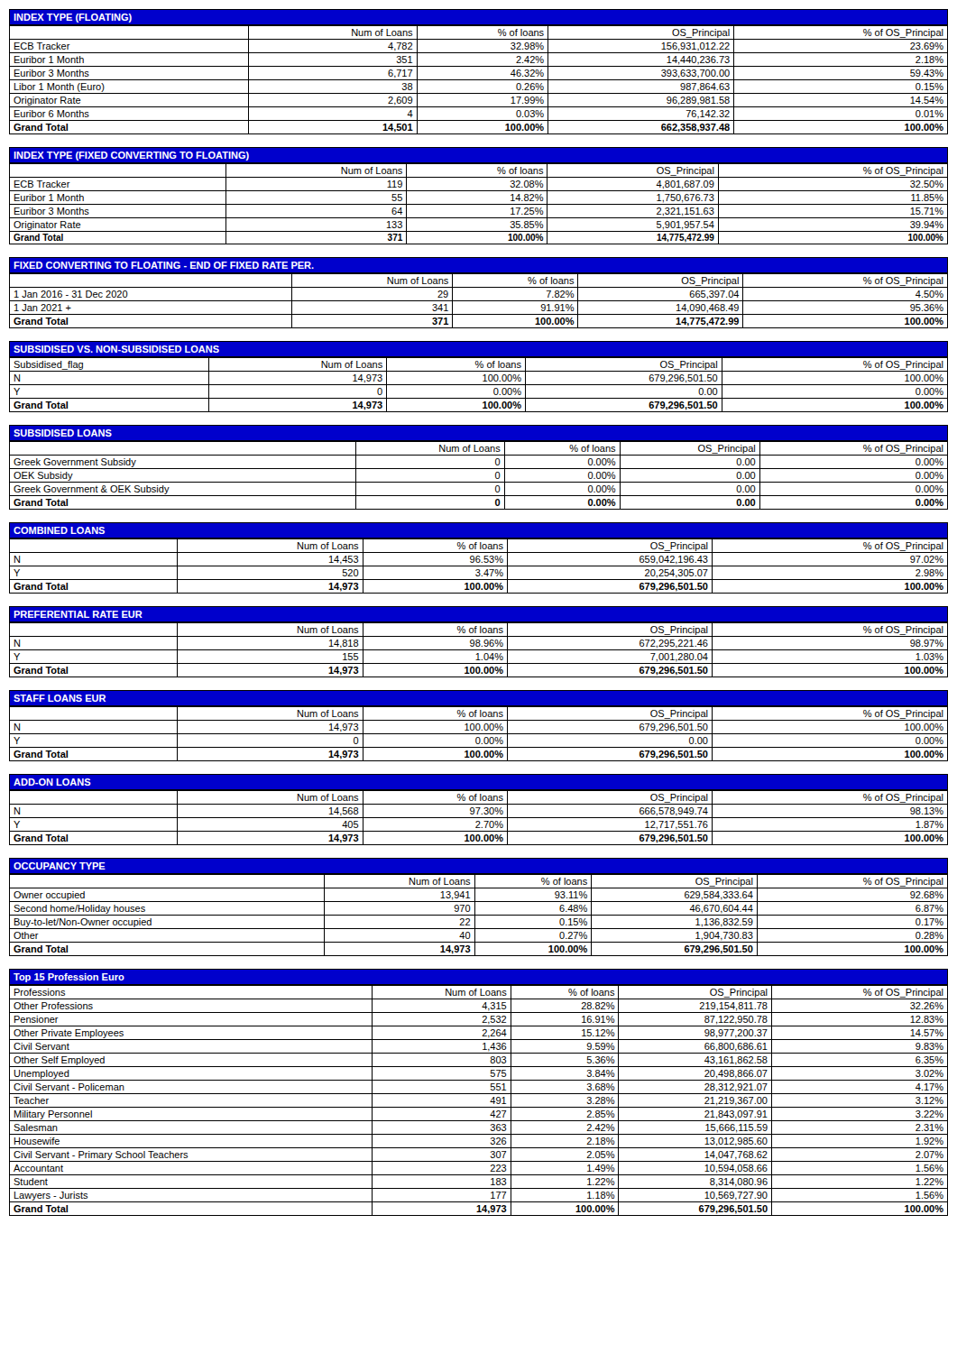INDEX TYPE (FLOATING)
| | Num of Loans | % of loans | OS_Principal | % of OS_Principal |
| --- | --- | --- | --- | --- |
| ECB Tracker | 4,782 | 32.98% | 156,931,012.22 | 23.69% |
| Euribor 1 Month | 351 | 2.42% | 14,440,236.73 | 2.18% |
| Euribor 3 Months | 6,717 | 46.32% | 393,633,700.00 | 59.43% |
| Libor 1 Month (Euro) | 38 | 0.26% | 987,864.63 | 0.15% |
| Originator Rate | 2,609 | 17.99% | 96,289,981.58 | 14.54% |
| Euribor 6 Months | 4 | 0.03% | 76,142.32 | 0.01% |
| Grand Total | 14,501 | 100.00% | 662,358,937.48 | 100.00% |
INDEX TYPE (FIXED CONVERTING TO FLOATING)
| | Num of Loans | % of loans | OS_Principal | % of OS_Principal |
| --- | --- | --- | --- | --- |
| ECB Tracker | 119 | 32.08% | 4,801,687.09 | 32.50% |
| Euribor 1 Month | 55 | 14.82% | 1,750,676.73 | 11.85% |
| Euribor 3 Months | 64 | 17.25% | 2,321,151.63 | 15.71% |
| Originator Rate | 133 | 35.85% | 5,901,957.54 | 39.94% |
| Grand Total | 371 | 100.00% | 14,775,472.99 | 100.00% |
FIXED CONVERTING TO FLOATING - END OF FIXED RATE PER.
| | Num of Loans | % of loans | OS_Principal | % of OS_Principal |
| --- | --- | --- | --- | --- |
| 1 Jan 2016 - 31 Dec 2020 | 29 | 7.82% | 665,397.04 | 4.50% |
| 1 Jan 2021 + | 341 | 91.91% | 14,090,468.49 | 95.36% |
| Grand Total | 371 | 100.00% | 14,775,472.99 | 100.00% |
SUBSIDISED VS. NON-SUBSIDISED LOANS
| Subsidised_flag | Num of Loans | % of loans | OS_Principal | % of OS_Principal |
| --- | --- | --- | --- | --- |
| N | 14,973 | 100.00% | 679,296,501.50 | 100.00% |
| Y | 0 | 0.00% | 0.00 | 0.00% |
| Grand Total | 14,973 | 100.00% | 679,296,501.50 | 100.00% |
SUBSIDISED LOANS
| | Num of Loans | % of loans | OS_Principal | % of OS_Principal |
| --- | --- | --- | --- | --- |
| Greek Government Subsidy | 0 | 0.00% | 0.00 | 0.00% |
| OEK Subsidy | 0 | 0.00% | 0.00 | 0.00% |
| Greek Government & OEK Subsidy | 0 | 0.00% | 0.00 | 0.00% |
| Grand Total | 0 | 0.00% | 0.00 | 0.00% |
COMBINED LOANS
| | Num of Loans | % of loans | OS_Principal | % of OS_Principal |
| --- | --- | --- | --- | --- |
| N | 14,453 | 96.53% | 659,042,196.43 | 97.02% |
| Y | 520 | 3.47% | 20,254,305.07 | 2.98% |
| Grand Total | 14,973 | 100.00% | 679,296,501.50 | 100.00% |
PREFERENTIAL RATE EUR
| | Num of Loans | % of loans | OS_Principal | % of OS_Principal |
| --- | --- | --- | --- | --- |
| N | 14,818 | 98.96% | 672,295,221.46 | 98.97% |
| Y | 155 | 1.04% | 7,001,280.04 | 1.03% |
| Grand Total | 14,973 | 100.00% | 679,296,501.50 | 100.00% |
STAFF LOANS EUR
| | Num of Loans | % of loans | OS_Principal | % of OS_Principal |
| --- | --- | --- | --- | --- |
| N | 14,973 | 100.00% | 679,296,501.50 | 100.00% |
| Y | 0 | 0.00% | 0.00 | 0.00% |
| Grand Total | 14,973 | 100.00% | 679,296,501.50 | 100.00% |
ADD-ON LOANS
| | Num of Loans | % of loans | OS_Principal | % of OS_Principal |
| --- | --- | --- | --- | --- |
| N | 14,568 | 97.30% | 666,578,949.74 | 98.13% |
| Y | 405 | 2.70% | 12,717,551.76 | 1.87% |
| Grand Total | 14,973 | 100.00% | 679,296,501.50 | 100.00% |
OCCUPANCY TYPE
| | Num of Loans | % of loans | OS_Principal | % of OS_Principal |
| --- | --- | --- | --- | --- |
| Owner occupied | 13,941 | 93.11% | 629,584,333.64 | 92.68% |
| Second home/Holiday houses | 970 | 6.48% | 46,670,604.44 | 6.87% |
| Buy-to-let/Non-Owner occupied | 22 | 0.15% | 1,136,832.59 | 0.17% |
| Other | 40 | 0.27% | 1,904,730.83 | 0.28% |
| Grand Total | 14,973 | 100.00% | 679,296,501.50 | 100.00% |
Top 15 Profession Euro
| Professions | Num of Loans | % of loans | OS_Principal | % of OS_Principal |
| --- | --- | --- | --- | --- |
| Other Professions | 4,315 | 28.82% | 219,154,811.78 | 32.26% |
| Pensioner | 2,532 | 16.91% | 87,122,950.78 | 12.83% |
| Other Private Employees | 2,264 | 15.12% | 98,977,200.37 | 14.57% |
| Civil Servant | 1,436 | 9.59% | 66,800,686.61 | 9.83% |
| Other Self Employed | 803 | 5.36% | 43,161,862.58 | 6.35% |
| Unemployed | 575 | 3.84% | 20,498,866.07 | 3.02% |
| Civil Servant - Policeman | 551 | 3.68% | 28,312,921.07 | 4.17% |
| Teacher | 491 | 3.28% | 21,219,367.00 | 3.12% |
| Military Personnel | 427 | 2.85% | 21,843,097.91 | 3.22% |
| Salesman | 363 | 2.42% | 15,666,115.59 | 2.31% |
| Housewife | 326 | 2.18% | 13,012,985.60 | 1.92% |
| Civil Servant - Primary School Teachers | 307 | 2.05% | 14,047,768.62 | 2.07% |
| Accountant | 223 | 1.49% | 10,594,058.66 | 1.56% |
| Student | 183 | 1.22% | 8,314,080.96 | 1.22% |
| Lawyers - Jurists | 177 | 1.18% | 10,569,727.90 | 1.56% |
| Grand Total | 14,973 | 100.00% | 679,296,501.50 | 100.00% |